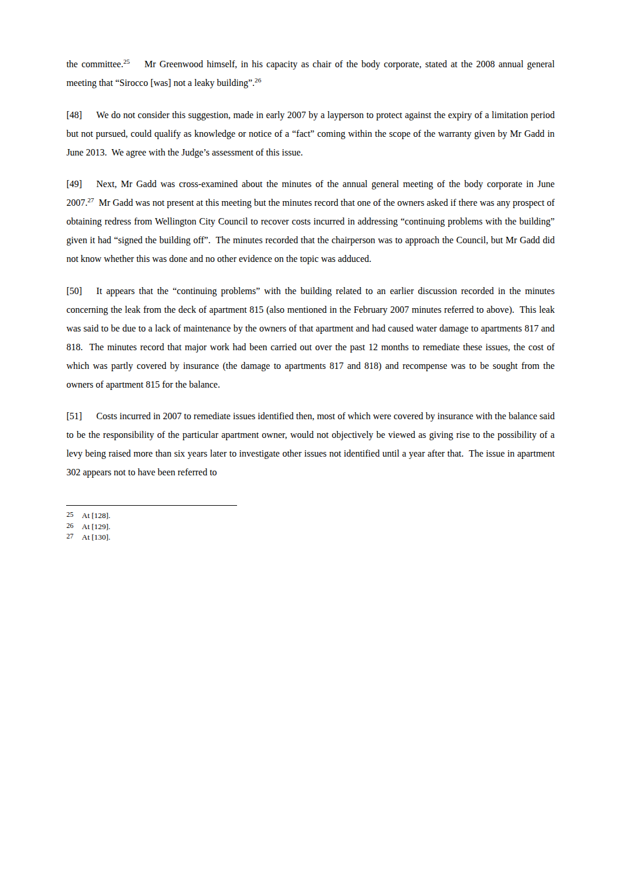the committee.25 Mr Greenwood himself, in his capacity as chair of the body corporate, stated at the 2008 annual general meeting that “Sirocco [was] not a leaky building”.26
[48] We do not consider this suggestion, made in early 2007 by a layperson to protect against the expiry of a limitation period but not pursued, could qualify as knowledge or notice of a “fact” coming within the scope of the warranty given by Mr Gadd in June 2013. We agree with the Judge’s assessment of this issue.
[49] Next, Mr Gadd was cross-examined about the minutes of the annual general meeting of the body corporate in June 2007.27 Mr Gadd was not present at this meeting but the minutes record that one of the owners asked if there was any prospect of obtaining redress from Wellington City Council to recover costs incurred in addressing “continuing problems with the building” given it had “signed the building off”. The minutes recorded that the chairperson was to approach the Council, but Mr Gadd did not know whether this was done and no other evidence on the topic was adduced.
[50] It appears that the “continuing problems” with the building related to an earlier discussion recorded in the minutes concerning the leak from the deck of apartment 815 (also mentioned in the February 2007 minutes referred to above). This leak was said to be due to a lack of maintenance by the owners of that apartment and had caused water damage to apartments 817 and 818. The minutes record that major work had been carried out over the past 12 months to remediate these issues, the cost of which was partly covered by insurance (the damage to apartments 817 and 818) and recompense was to be sought from the owners of apartment 815 for the balance.
[51] Costs incurred in 2007 to remediate issues identified then, most of which were covered by insurance with the balance said to be the responsibility of the particular apartment owner, would not objectively be viewed as giving rise to the possibility of a levy being raised more than six years later to investigate other issues not identified until a year after that. The issue in apartment 302 appears not to have been referred to
25 At [128].
26 At [129].
27 At [130].